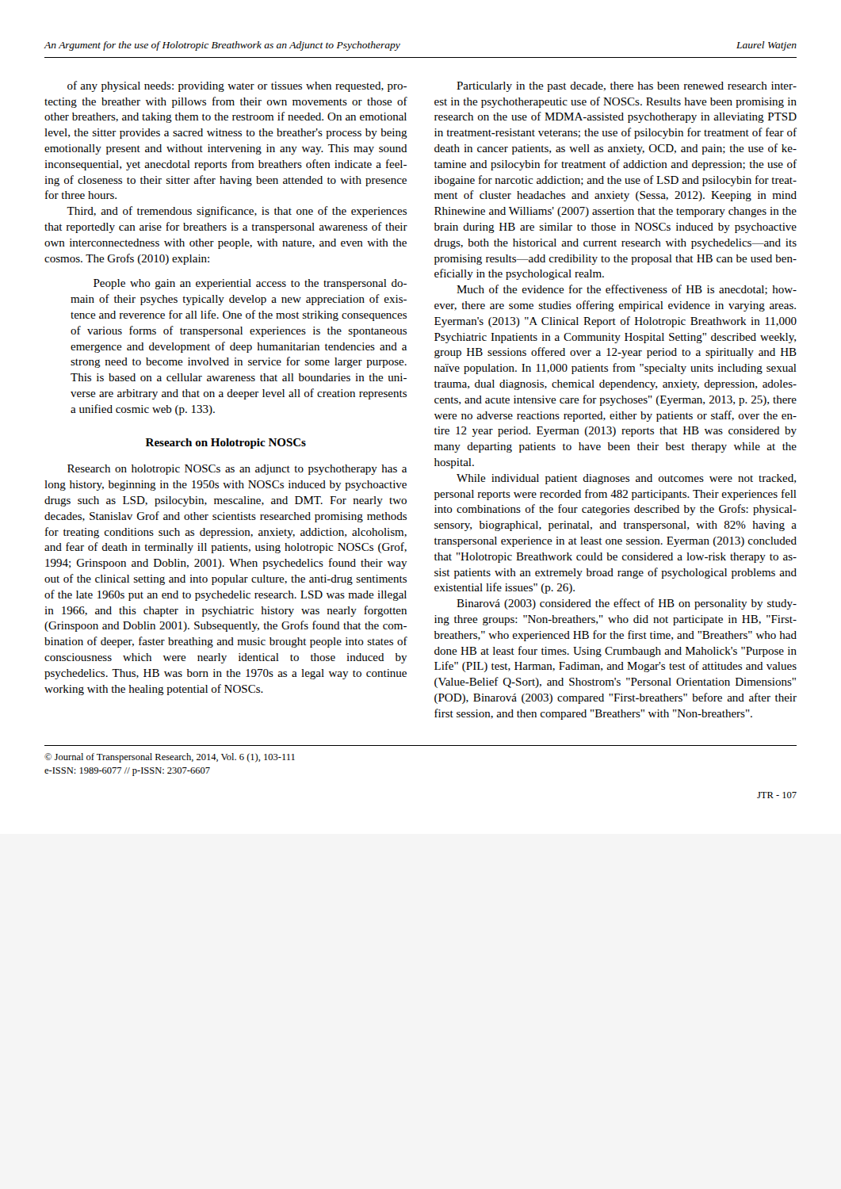An Argument for the use of Holotropic Breathwork as an Adjunct to Psychotherapy
Laurel Watjen
of any physical needs: providing water or tissues when requested, protecting the breather with pillows from their own movements or those of other breathers, and taking them to the restroom if needed. On an emotional level, the sitter provides a sacred witness to the breather's process by being emotionally present and without intervening in any way. This may sound inconsequential, yet anecdotal reports from breathers often indicate a feeling of closeness to their sitter after having been attended to with presence for three hours.
Third, and of tremendous significance, is that one of the experiences that reportedly can arise for breathers is a transpersonal awareness of their own interconnectedness with other people, with nature, and even with the cosmos. The Grofs (2010) explain:
People who gain an experiential access to the transpersonal domain of their psyches typically develop a new appreciation of existence and reverence for all life. One of the most striking consequences of various forms of transpersonal experiences is the spontaneous emergence and development of deep humanitarian tendencies and a strong need to become involved in service for some larger purpose. This is based on a cellular awareness that all boundaries in the universe are arbitrary and that on a deeper level all of creation represents a unified cosmic web (p. 133).
Research on Holotropic NOSCs
Research on holotropic NOSCs as an adjunct to psychotherapy has a long history, beginning in the 1950s with NOSCs induced by psychoactive drugs such as LSD, psilocybin, mescaline, and DMT. For nearly two decades, Stanislav Grof and other scientists researched promising methods for treating conditions such as depression, anxiety, addiction, alcoholism, and fear of death in terminally ill patients, using holotropic NOSCs (Grof, 1994; Grinspoon and Doblin, 2001). When psychedelics found their way out of the clinical setting and into popular culture, the anti-drug sentiments of the late 1960s put an end to psychedelic research. LSD was made illegal in 1966, and this chapter in psychiatric history was nearly forgotten (Grinspoon and Doblin 2001). Subsequently, the Grofs found that the combination of deeper, faster breathing and music brought people into states of consciousness which were nearly identical to those induced by psychedelics. Thus, HB was born in the 1970s as a legal way to continue working with the healing potential of NOSCs.
Particularly in the past decade, there has been renewed research interest in the psychotherapeutic use of NOSCs. Results have been promising in research on the use of MDMA-assisted psychotherapy in alleviating PTSD in treatment-resistant veterans; the use of psilocybin for treatment of fear of death in cancer patients, as well as anxiety, OCD, and pain; the use of ketamine and psilocybin for treatment of addiction and depression; the use of ibogaine for narcotic addiction; and the use of LSD and psilocybin for treatment of cluster headaches and anxiety (Sessa, 2012). Keeping in mind Rhinewine and Williams' (2007) assertion that the temporary changes in the brain during HB are similar to those in NOSCs induced by psychoactive drugs, both the historical and current research with psychedelics—and its promising results—add credibility to the proposal that HB can be used beneficially in the psychological realm.
Much of the evidence for the effectiveness of HB is anecdotal; however, there are some studies offering empirical evidence in varying areas. Eyerman's (2013) "A Clinical Report of Holotropic Breathwork in 11,000 Psychiatric Inpatients in a Community Hospital Setting" described weekly, group HB sessions offered over a 12-year period to a spiritually and HB naïve population. In 11,000 patients from "specialty units including sexual trauma, dual diagnosis, chemical dependency, anxiety, depression, adolescents, and acute intensive care for psychoses" (Eyerman, 2013, p. 25), there were no adverse reactions reported, either by patients or staff, over the entire 12 year period. Eyerman (2013) reports that HB was considered by many departing patients to have been their best therapy while at the hospital.
While individual patient diagnoses and outcomes were not tracked, personal reports were recorded from 482 participants. Their experiences fell into combinations of the four categories described by the Grofs: physical-sensory, biographical, perinatal, and transpersonal, with 82% having a transpersonal experience in at least one session. Eyerman (2013) concluded that "Holotropic Breathwork could be considered a low-risk therapy to assist patients with an extremely broad range of psychological problems and existential life issues" (p. 26).
Binarová (2003) considered the effect of HB on personality by studying three groups: "Non-breathers," who did not participate in HB, "First-breathers," who experienced HB for the first time, and "Breathers" who had done HB at least four times. Using Crumbaugh and Maholick's "Purpose in Life" (PIL) test, Harman, Fadiman, and Mogar's test of attitudes and values (Value-Belief Q-Sort), and Shostrom's "Personal Orientation Dimensions" (POD), Binarová (2003) compared "First-breathers" before and after their first session, and then compared "Breathers" with "Non-breathers".
© Journal of Transpersonal Research, 2014, Vol. 6 (1), 103-111
e-ISSN: 1989-6077 // p-ISSN: 2307-6607
JTR - 107